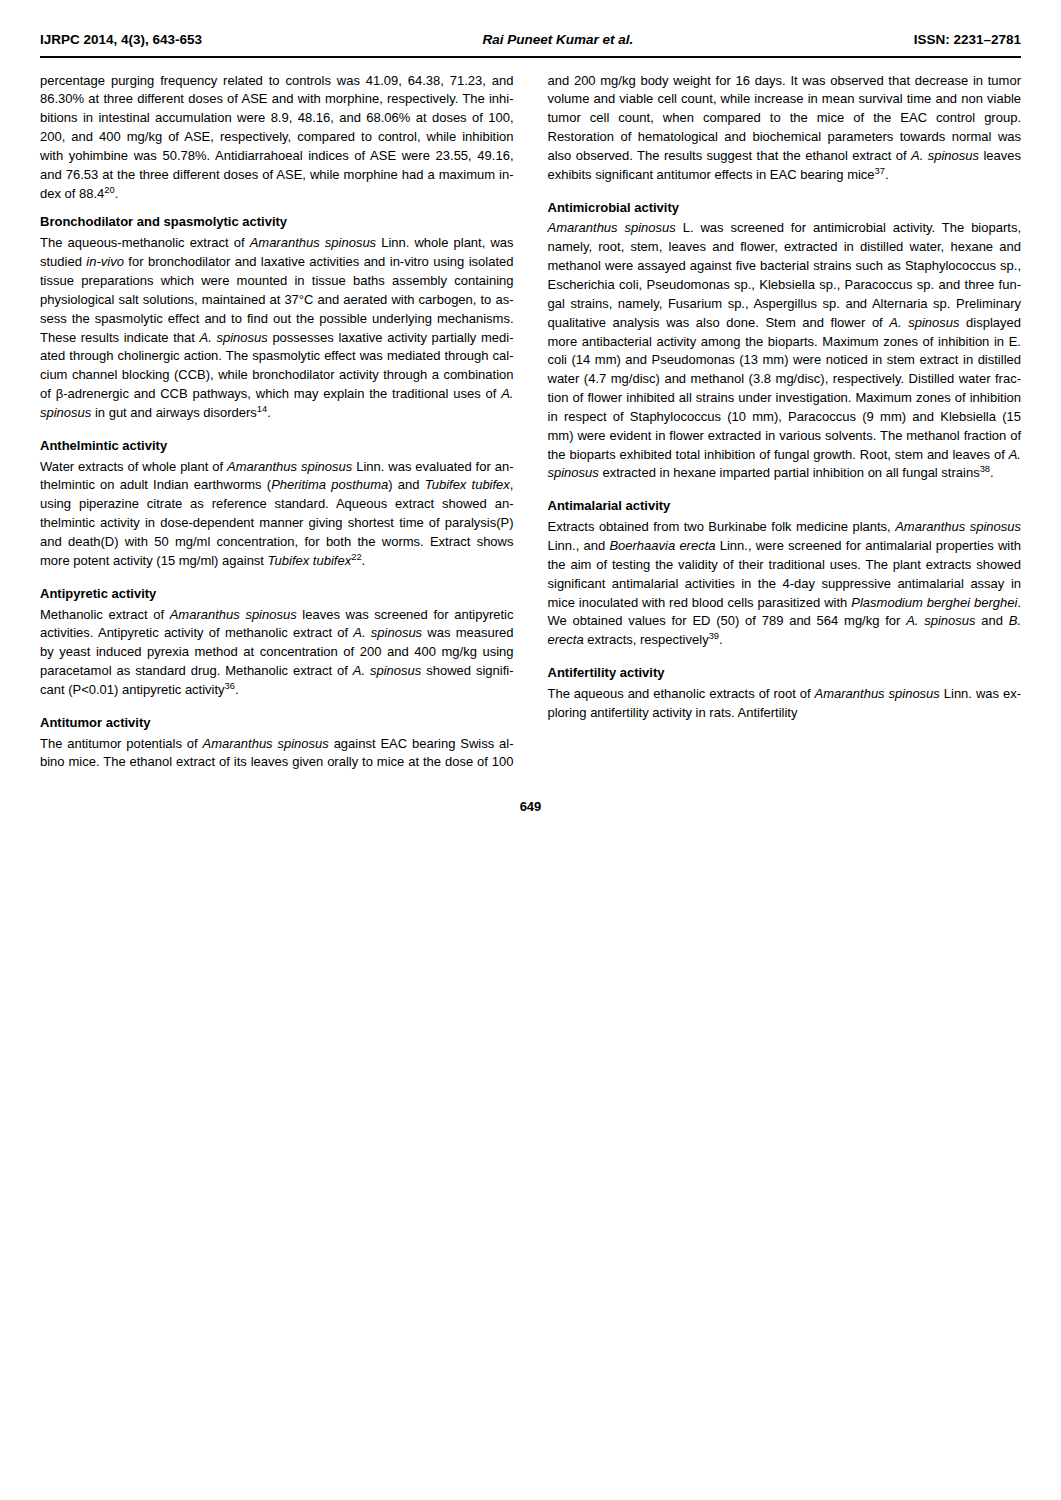IJRPC 2014, 4(3), 643-653 Rai Puneet Kumar et al. ISSN: 2231–2781
percentage purging frequency related to controls was 41.09, 64.38, 71.23, and 86.30% at three different doses of ASE and with morphine, respectively. The inhibitions in intestinal accumulation were 8.9, 48.16, and 68.06% at doses of 100, 200, and 400 mg/kg of ASE, respectively, compared to control, while inhibition with yohimbine was 50.78%. Antidiarrahoeal indices of ASE were 23.55, 49.16, and 76.53 at the three different doses of ASE, while morphine had a maximum index of 88.420.
Bronchodilator and spasmolytic activity
The aqueous-methanolic extract of Amaranthus spinosus Linn. whole plant, was studied in-vivo for bronchodilator and laxative activities and in-vitro using isolated tissue preparations which were mounted in tissue baths assembly containing physiological salt solutions, maintained at 37°C and aerated with carbogen, to assess the spasmolytic effect and to find out the possible underlying mechanisms. These results indicate that A. spinosus possesses laxative activity partially mediated through cholinergic action. The spasmolytic effect was mediated through calcium channel blocking (CCB), while bronchodilator activity through a combination of β-adrenergic and CCB pathways, which may explain the traditional uses of A. spinosus in gut and airways disorders14.
Anthelmintic activity
Water extracts of whole plant of Amaranthus spinosus Linn. was evaluated for anthelmintic on adult Indian earthworms (Pheritima posthuma) and Tubifex tubifex, using piperazine citrate as reference standard. Aqueous extract showed anthelmintic activity in dose-dependent manner giving shortest time of paralysis(P) and death(D) with 50 mg/ml concentration, for both the worms. Extract shows more potent activity (15 mg/ml) against Tubifex tubifex22.
Antipyretic activity
Methanolic extract of Amaranthus spinosus leaves was screened for antipyretic activities. Antipyretic activity of methanolic extract of A. spinosus was measured by yeast induced pyrexia method at concentration of 200 and 400 mg/kg using paracetamol as standard drug. Methanolic extract of A. spinosus showed significant (P<0.01) antipyretic activity36.
Antitumor activity
The antitumor potentials of Amaranthus spinosus against EAC bearing Swiss albino mice. The ethanol extract of its leaves given orally to mice at the dose of 100 and 200 mg/kg body weight for 16 days. It was observed that decrease in tumor volume and viable cell count, while increase in mean survival time and non viable tumor cell count, when compared to the mice of the EAC control group. Restoration of hematological and biochemical parameters towards normal was also observed. The results suggest that the ethanol extract of A. spinosus leaves exhibits significant antitumor effects in EAC bearing mice37.
Antimicrobial activity
Amaranthus spinosus L. was screened for antimicrobial activity. The bioparts, namely, root, stem, leaves and flower, extracted in distilled water, hexane and methanol were assayed against five bacterial strains such as Staphylococcus sp., Escherichia coli, Pseudomonas sp., Klebsiella sp., Paracoccus sp. and three fungal strains, namely, Fusarium sp., Aspergillus sp. and Alternaria sp. Preliminary qualitative analysis was also done. Stem and flower of A. spinosus displayed more antibacterial activity among the bioparts. Maximum zones of inhibition in E. coli (14 mm) and Pseudomonas (13 mm) were noticed in stem extract in distilled water (4.7 mg/disc) and methanol (3.8 mg/disc), respectively. Distilled water fraction of flower inhibited all strains under investigation. Maximum zones of inhibition in respect of Staphylococcus (10 mm), Paracoccus (9 mm) and Klebsiella (15 mm) were evident in flower extracted in various solvents. The methanol fraction of the bioparts exhibited total inhibition of fungal growth. Root, stem and leaves of A. spinosus extracted in hexane imparted partial inhibition on all fungal strains38.
Antimalarial activity
Extracts obtained from two Burkinabe folk medicine plants, Amaranthus spinosus Linn., and Boerhaavia erecta Linn., were screened for antimalarial properties with the aim of testing the validity of their traditional uses. The plant extracts showed significant antimalarial activities in the 4-day suppressive antimalarial assay in mice inoculated with red blood cells parasitized with Plasmodium berghei berghei. We obtained values for ED (50) of 789 and 564 mg/kg for A. spinosus and B. erecta extracts, respectively39.
Antifertility activity
The aqueous and ethanolic extracts of root of Amaranthus spinosus Linn. was exploring antifertility activity in rats. Antifertility
649